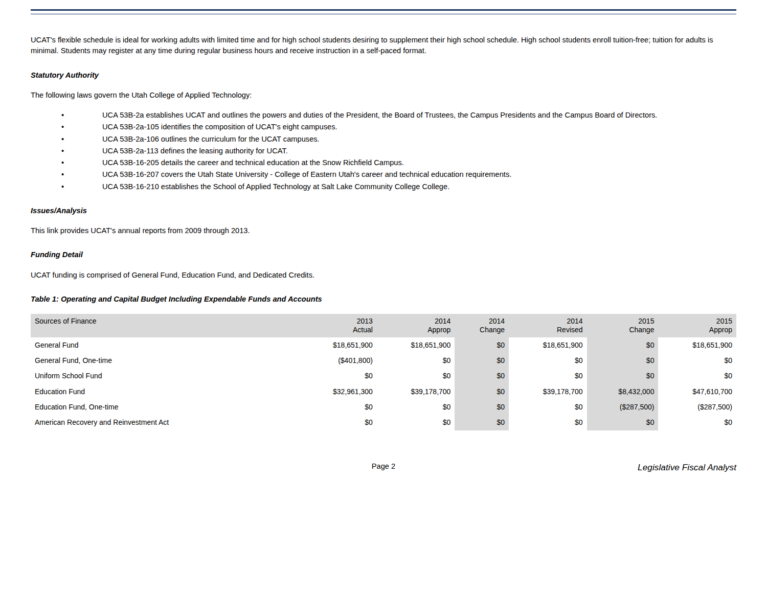UCAT's flexible schedule is ideal for working adults with limited time and for high school students desiring to supplement their high school schedule. High school students enroll tuition-free; tuition for adults is minimal. Students may register at any time during regular business hours and receive instruction in a self-paced format.
Statutory Authority
The following laws govern the Utah College of Applied Technology:
UCA 53B-2a establishes UCAT and outlines the powers and duties of the President, the Board of Trustees, the Campus Presidents and the Campus Board of Directors.
UCA 53B-2a-105 identifies the composition of UCAT's eight campuses.
UCA 53B-2a-106 outlines the curriculum for the UCAT campuses.
UCA 53B-2a-113 defines the leasing authority for UCAT.
UCA 53B-16-205 details the career and technical education at the Snow Richfield Campus.
UCA 53B-16-207 covers the Utah State University - College of Eastern Utah's career and technical education requirements.
UCA 53B-16-210 establishes the School of Applied Technology at Salt Lake Community College College.
Issues/Analysis
This link provides UCAT's annual reports from 2009 through 2013.
Funding Detail
UCAT funding is comprised of General Fund, Education Fund, and Dedicated Credits.
Table 1: Operating and Capital Budget Including Expendable Funds and Accounts
| Sources of Finance | 2013 Actual | 2014 Approp | 2014 Change | 2014 Revised | 2015 Change | 2015 Approp |
| --- | --- | --- | --- | --- | --- | --- |
| General Fund | $18,651,900 | $18,651,900 | $0 | $18,651,900 | $0 | $18,651,900 |
| General Fund, One-time | ($401,800) | $0 | $0 | $0 | $0 | $0 |
| Uniform School Fund | $0 | $0 | $0 | $0 | $0 | $0 |
| Education Fund | $32,961,300 | $39,178,700 | $0 | $39,178,700 | $8,432,000 | $47,610,700 |
| Education Fund, One-time | $0 | $0 | $0 | $0 | ($287,500) | ($287,500) |
| American Recovery and Reinvestment Act | $0 | $0 | $0 | $0 | $0 | $0 |
Page 2
Legislative Fiscal Analyst